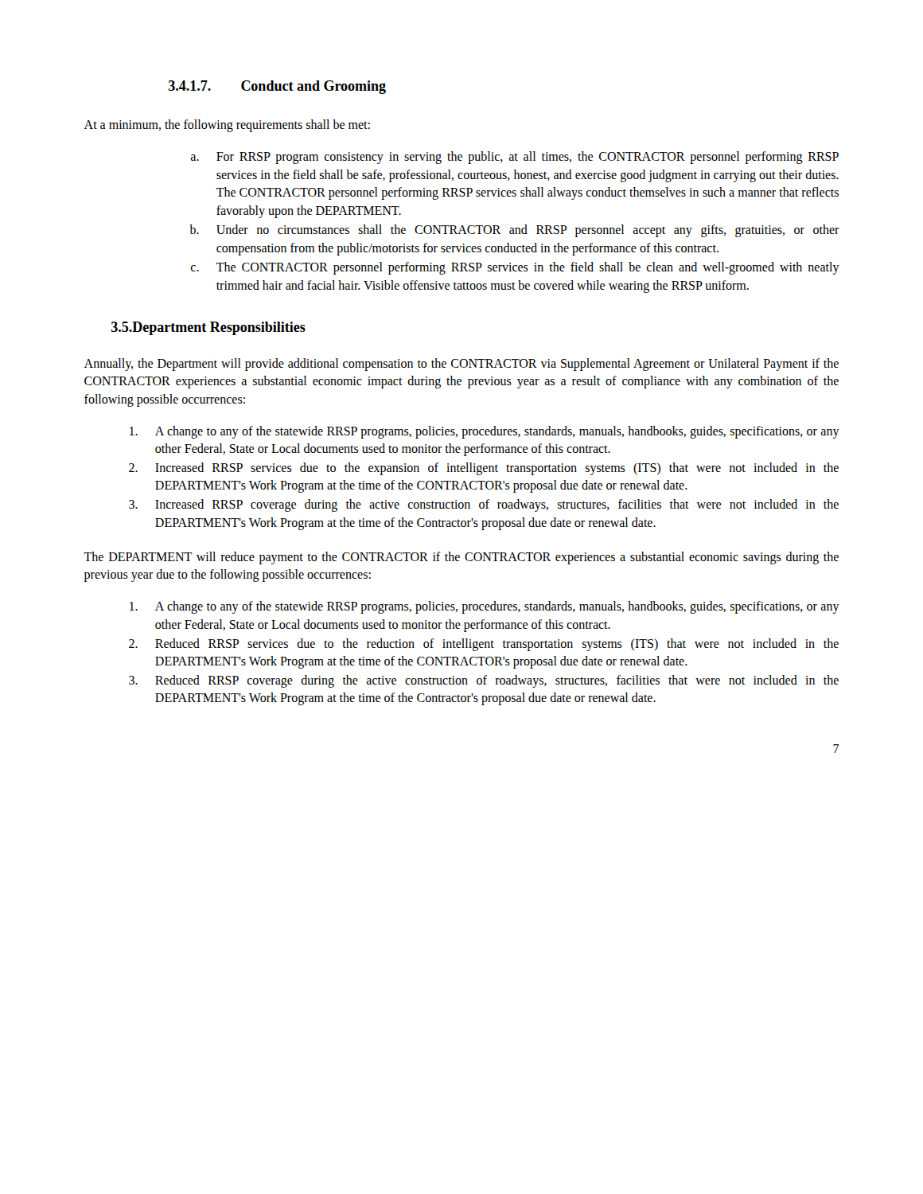3.4.1.7. Conduct and Grooming
At a minimum, the following requirements shall be met:
For RRSP program consistency in serving the public, at all times, the CONTRACTOR personnel performing RRSP services in the field shall be safe, professional, courteous, honest, and exercise good judgment in carrying out their duties. The CONTRACTOR personnel performing RRSP services shall always conduct themselves in such a manner that reflects favorably upon the DEPARTMENT.
Under no circumstances shall the CONTRACTOR and RRSP personnel accept any gifts, gratuities, or other compensation from the public/motorists for services conducted in the performance of this contract.
The CONTRACTOR personnel performing RRSP services in the field shall be clean and well-groomed with neatly trimmed hair and facial hair. Visible offensive tattoos must be covered while wearing the RRSP uniform.
3.5.Department Responsibilities
Annually, the Department will provide additional compensation to the CONTRACTOR via Supplemental Agreement or Unilateral Payment if the CONTRACTOR experiences a substantial economic impact during the previous year as a result of compliance with any combination of the following possible occurrences:
A change to any of the statewide RRSP programs, policies, procedures, standards, manuals, handbooks, guides, specifications, or any other Federal, State or Local documents used to monitor the performance of this contract.
Increased RRSP services due to the expansion of intelligent transportation systems (ITS) that were not included in the DEPARTMENT's Work Program at the time of the CONTRACTOR's proposal due date or renewal date.
Increased RRSP coverage during the active construction of roadways, structures, facilities that were not included in the DEPARTMENT's Work Program at the time of the Contractor's proposal due date or renewal date.
The DEPARTMENT will reduce payment to the CONTRACTOR if the CONTRACTOR experiences a substantial economic savings during the previous year due to the following possible occurrences:
A change to any of the statewide RRSP programs, policies, procedures, standards, manuals, handbooks, guides, specifications, or any other Federal, State or Local documents used to monitor the performance of this contract.
Reduced RRSP services due to the reduction of intelligent transportation systems (ITS) that were not included in the DEPARTMENT's Work Program at the time of the CONTRACTOR's proposal due date or renewal date.
Reduced RRSP coverage during the active construction of roadways, structures, facilities that were not included in the DEPARTMENT's Work Program at the time of the Contractor's proposal due date or renewal date.
7